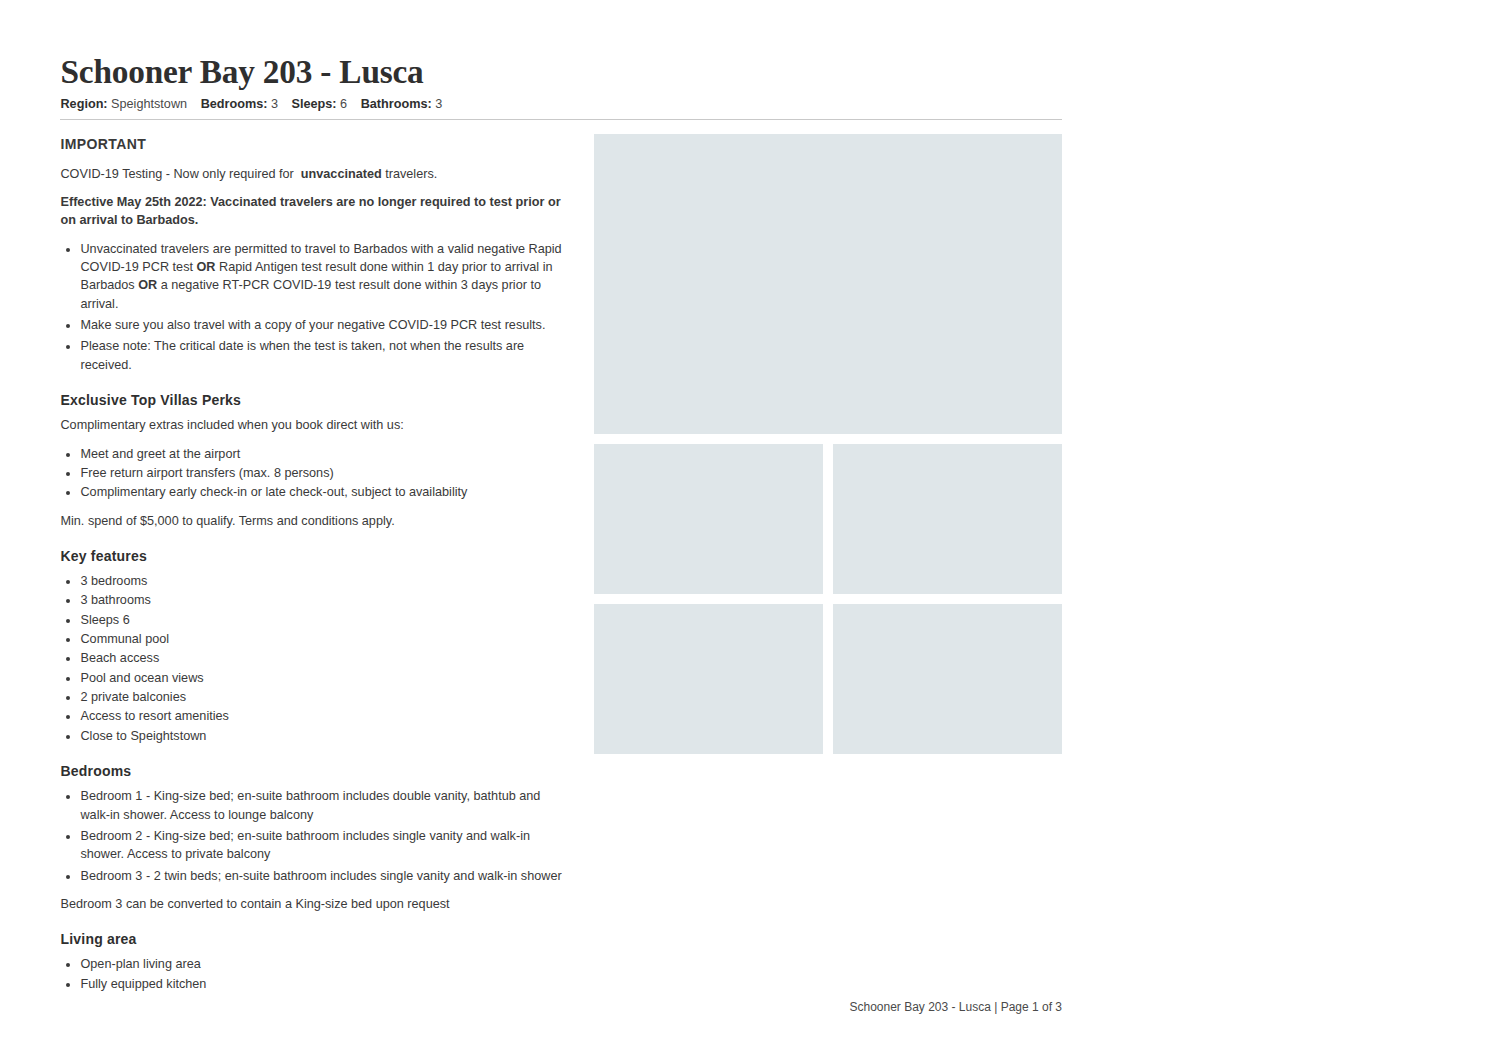Schooner Bay 203 - Lusca
Region: Speightstown Bedrooms: 3 Sleeps: 6 Bathrooms: 3
IMPORTANT
COVID-19 Testing - Now only required for unvaccinated travelers.
Effective May 25th 2022: Vaccinated travelers are no longer required to test prior or on arrival to Barbados.
Unvaccinated travelers are permitted to travel to Barbados with a valid negative Rapid COVID-19 PCR test OR Rapid Antigen test result done within 1 day prior to arrival in Barbados OR a negative RT-PCR COVID-19 test result done within 3 days prior to arrival.
Make sure you also travel with a copy of your negative COVID-19 PCR test results.
Please note: The critical date is when the test is taken, not when the results are received.
Exclusive Top Villas Perks
Complimentary extras included when you book direct with us:
Meet and greet at the airport
Free return airport transfers (max. 8 persons)
Complimentary early check-in or late check-out, subject to availability
Min. spend of $5,000 to qualify. Terms and conditions apply.
Key features
3 bedrooms
3 bathrooms
Sleeps 6
Communal pool
Beach access
Pool and ocean views
2 private balconies
Access to resort amenities
Close to Speightstown
Bedrooms
Bedroom 1 - King-size bed; en-suite bathroom includes double vanity, bathtub and walk-in shower. Access to lounge balcony
Bedroom 2 - King-size bed; en-suite bathroom includes single vanity and walk-in shower. Access to private balcony
Bedroom 3 - 2 twin beds; en-suite bathroom includes single vanity and walk-in shower
Bedroom 3 can be converted to contain a King-size bed upon request
Living area
Open-plan living area
Fully equipped kitchen
Schooner Bay 203 - Lusca | Page 1 of 3